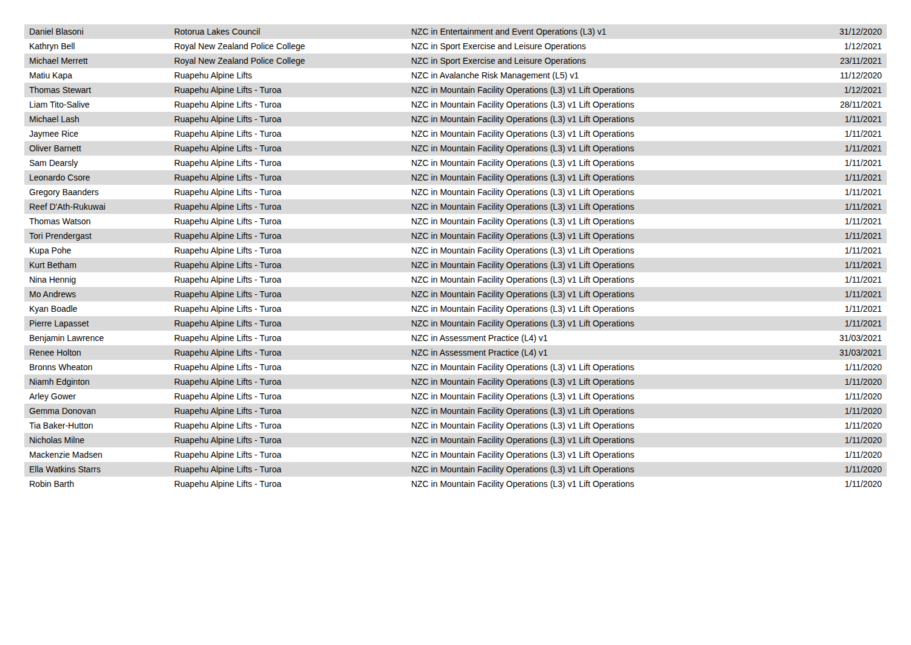| Daniel Blasoni | Rotorua Lakes Council | NZC in Entertainment and Event Operations (L3) v1 | 31/12/2020 |
| Kathryn Bell | Royal New Zealand Police College | NZC in Sport Exercise and Leisure Operations | 1/12/2021 |
| Michael Merrett | Royal New Zealand Police College | NZC in Sport Exercise and Leisure Operations | 23/11/2021 |
| Matiu Kapa | Ruapehu Alpine Lifts | NZC in Avalanche Risk Management (L5) v1 | 11/12/2020 |
| Thomas Stewart | Ruapehu Alpine Lifts - Turoa | NZC in Mountain Facility Operations (L3) v1 Lift Operations | 1/12/2021 |
| Liam Tito-Salive | Ruapehu Alpine Lifts - Turoa | NZC in Mountain Facility Operations (L3) v1 Lift Operations | 28/11/2021 |
| Michael Lash | Ruapehu Alpine Lifts - Turoa | NZC in Mountain Facility Operations (L3) v1 Lift Operations | 1/11/2021 |
| Jaymee Rice | Ruapehu Alpine Lifts - Turoa | NZC in Mountain Facility Operations (L3) v1 Lift Operations | 1/11/2021 |
| Oliver Barnett | Ruapehu Alpine Lifts - Turoa | NZC in Mountain Facility Operations (L3) v1 Lift Operations | 1/11/2021 |
| Sam Dearsly | Ruapehu Alpine Lifts - Turoa | NZC in Mountain Facility Operations (L3) v1 Lift Operations | 1/11/2021 |
| Leonardo Csore | Ruapehu Alpine Lifts - Turoa | NZC in Mountain Facility Operations (L3) v1 Lift Operations | 1/11/2021 |
| Gregory Baanders | Ruapehu Alpine Lifts - Turoa | NZC in Mountain Facility Operations (L3) v1 Lift Operations | 1/11/2021 |
| Reef D'Ath-Rukuwai | Ruapehu Alpine Lifts - Turoa | NZC in Mountain Facility Operations (L3) v1 Lift Operations | 1/11/2021 |
| Thomas Watson | Ruapehu Alpine Lifts - Turoa | NZC in Mountain Facility Operations (L3) v1 Lift Operations | 1/11/2021 |
| Tori Prendergast | Ruapehu Alpine Lifts - Turoa | NZC in Mountain Facility Operations (L3) v1 Lift Operations | 1/11/2021 |
| Kupa Pohe | Ruapehu Alpine Lifts - Turoa | NZC in Mountain Facility Operations (L3) v1 Lift Operations | 1/11/2021 |
| Kurt Betham | Ruapehu Alpine Lifts - Turoa | NZC in Mountain Facility Operations (L3) v1 Lift Operations | 1/11/2021 |
| Nina Hennig | Ruapehu Alpine Lifts - Turoa | NZC in Mountain Facility Operations (L3) v1 Lift Operations | 1/11/2021 |
| Mo Andrews | Ruapehu Alpine Lifts - Turoa | NZC in Mountain Facility Operations (L3) v1 Lift Operations | 1/11/2021 |
| Kyan Boadle | Ruapehu Alpine Lifts - Turoa | NZC in Mountain Facility Operations (L3) v1 Lift Operations | 1/11/2021 |
| Pierre Lapasset | Ruapehu Alpine Lifts - Turoa | NZC in Mountain Facility Operations (L3) v1 Lift Operations | 1/11/2021 |
| Benjamin Lawrence | Ruapehu Alpine Lifts - Turoa | NZC in Assessment Practice (L4) v1 | 31/03/2021 |
| Renee Holton | Ruapehu Alpine Lifts - Turoa | NZC in Assessment Practice (L4) v1 | 31/03/2021 |
| Bronns Wheaton | Ruapehu Alpine Lifts - Turoa | NZC in Mountain Facility Operations (L3) v1 Lift Operations | 1/11/2020 |
| Niamh Edginton | Ruapehu Alpine Lifts - Turoa | NZC in Mountain Facility Operations (L3) v1 Lift Operations | 1/11/2020 |
| Arley Gower | Ruapehu Alpine Lifts - Turoa | NZC in Mountain Facility Operations (L3) v1 Lift Operations | 1/11/2020 |
| Gemma Donovan | Ruapehu Alpine Lifts - Turoa | NZC in Mountain Facility Operations (L3) v1 Lift Operations | 1/11/2020 |
| Tia Baker-Hutton | Ruapehu Alpine Lifts - Turoa | NZC in Mountain Facility Operations (L3) v1 Lift Operations | 1/11/2020 |
| Nicholas Milne | Ruapehu Alpine Lifts - Turoa | NZC in Mountain Facility Operations (L3) v1 Lift Operations | 1/11/2020 |
| Mackenzie Madsen | Ruapehu Alpine Lifts - Turoa | NZC in Mountain Facility Operations (L3) v1 Lift Operations | 1/11/2020 |
| Ella Watkins Starrs | Ruapehu Alpine Lifts - Turoa | NZC in Mountain Facility Operations (L3) v1 Lift Operations | 1/11/2020 |
| Robin Barth | Ruapehu Alpine Lifts - Turoa | NZC in Mountain Facility Operations (L3) v1 Lift Operations | 1/11/2020 |